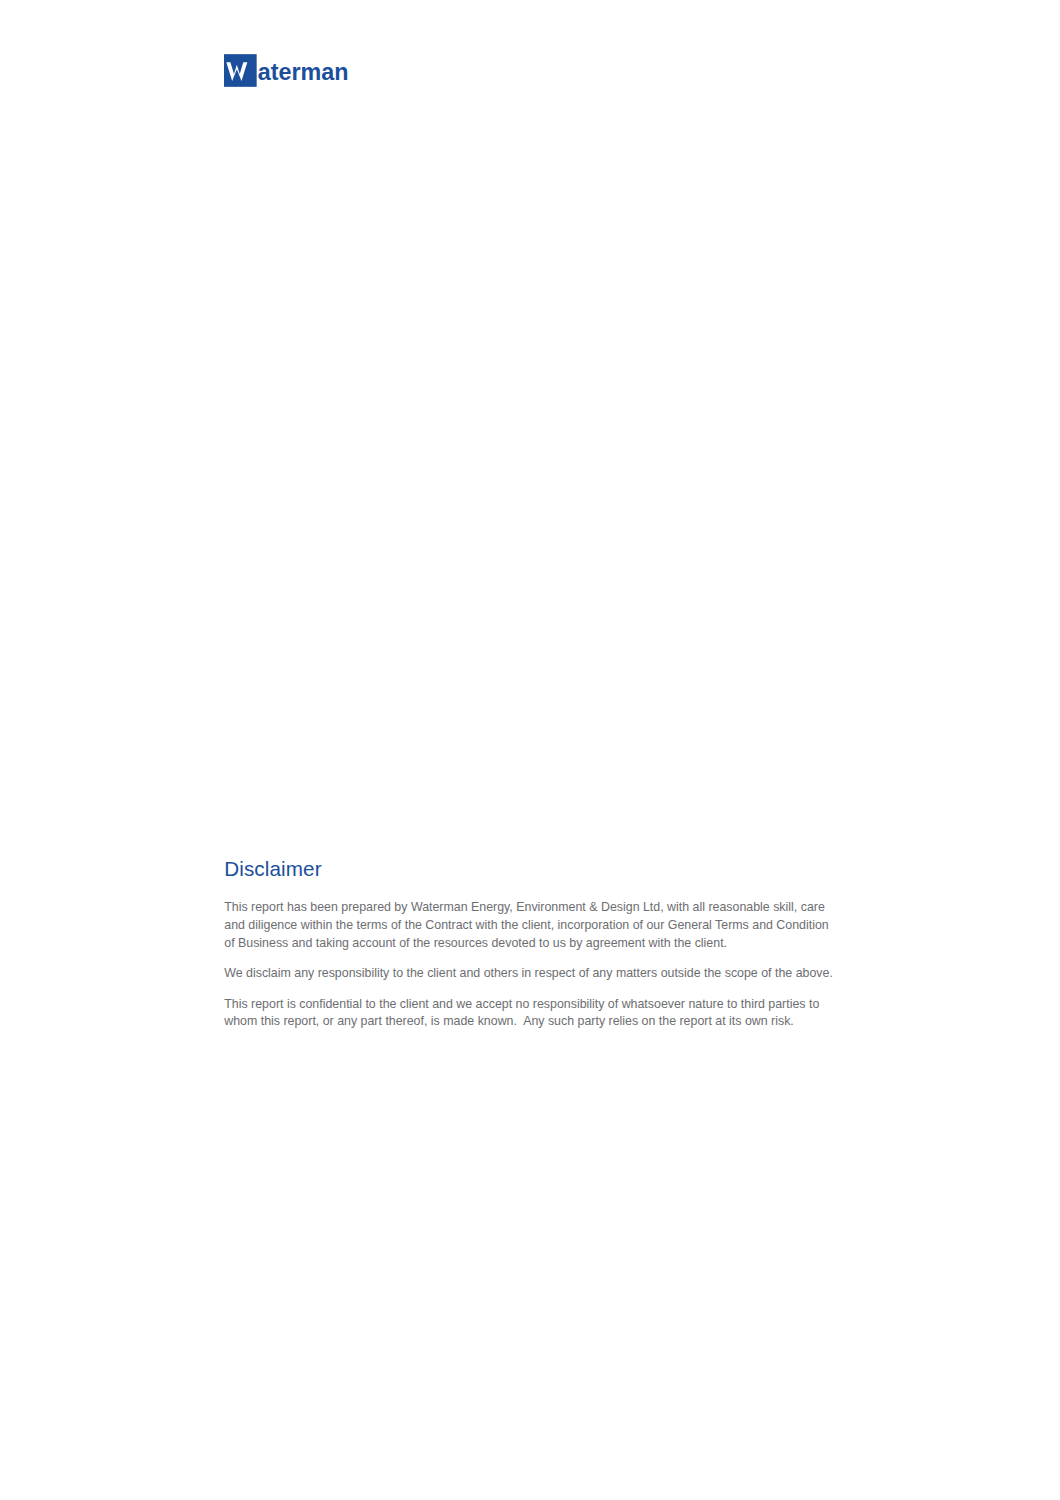aterman
Disclaimer
This report has been prepared by Waterman Energy, Environment & Design Ltd, with all reasonable skill, care and diligence within the terms of the Contract with the client, incorporation of our General Terms and Condition of Business and taking account of the resources devoted to us by agreement with the client.
We disclaim any responsibility to the client and others in respect of any matters outside the scope of the above.
This report is confidential to the client and we accept no responsibility of whatsoever nature to third parties to whom this report, or any part thereof, is made known. Any such party relies on the report at its own risk.